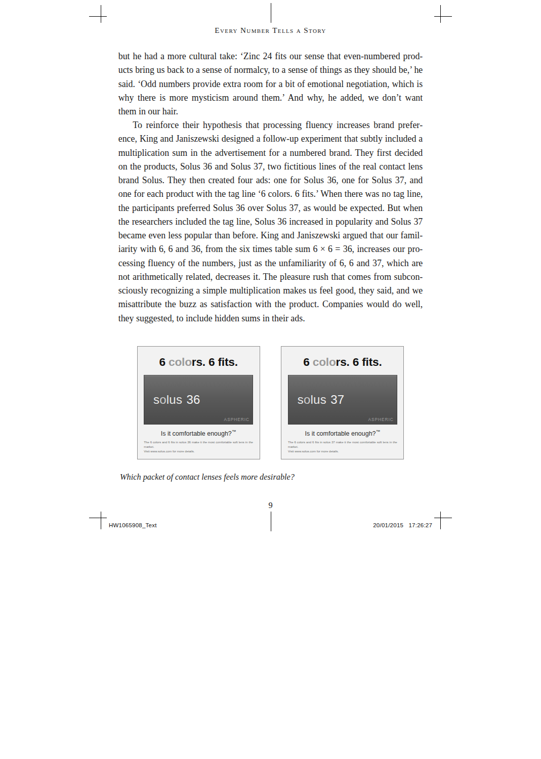Every Number Tells a Story
but he had a more cultural take: ‘Zinc 24 fits our sense that even-numbered products bring us back to a sense of normalcy, to a sense of things as they should be,’ he said. ‘Odd numbers provide extra room for a bit of emotional negotiation, which is why there is more mysticism around them.’ And why, he added, we don’t want them in our hair.
To reinforce their hypothesis that processing fluency increases brand preference, King and Janiszewski designed a follow-up experiment that subtly included a multiplication sum in the advertisement for a numbered brand. They first decided on the products, Solus 36 and Solus 37, two fictitious lines of the real contact lens brand Solus. They then created four ads: one for Solus 36, one for Solus 37, and one for each product with the tag line ‘6 colors. 6 fits.’ When there was no tag line, the participants preferred Solus 36 over Solus 37, as would be expected. But when the researchers included the tag line, Solus 36 increased in popularity and Solus 37 became even less popular than before. King and Janiszewski argued that our familiarity with 6, 6 and 36, from the six times table sum 6 × 6 = 36, increases our processing fluency of the numbers, just as the unfamiliarity of 6, 6 and 37, which are not arithmetically related, decreases it. The pleasure rush that comes from subconsciously recognizing a simple multiplication makes us feel good, they said, and we misattribute the buzz as satisfaction with the product. Companies would do well, they suggested, to include hidden sums in their ads.
6 colors. 6 fits.
solus 36 ASPHERIC
Is it comfortable enough?™
The 6 colors and 6 fits in solus 36 make it the most comfortable soft lens in the market.
Visit www.solus.com for more details.
6 colors. 6 fits.
solus 37 ASPHERIC
Is it comfortable enough?™
The 6 colors and 6 fits in solus 37 make it the most comfortable soft lens in the market.
Visit www.solus.com for more details.
Which packet of contact lenses feels more desirable?
9
HW1065908_Text 20/01/2015 17:26:27